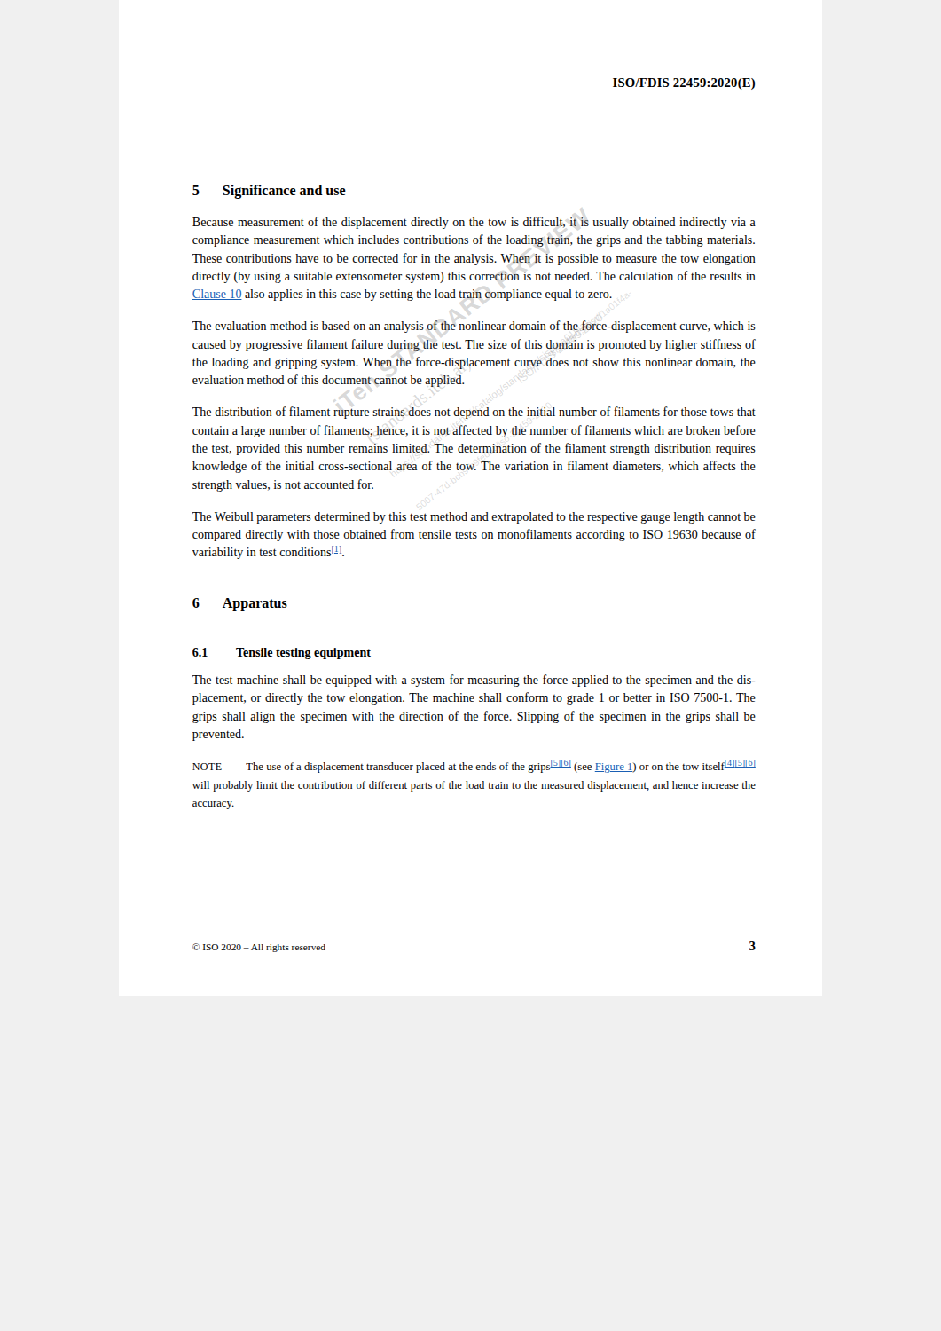ISO/FDIS 22459:2020(E)
5 Significance and use
Because measurement of the displacement directly on the tow is difficult, it is usually obtained indirectly via a compliance measurement which includes contributions of the loading train, the grips and the tabbing materials. These contributions have to be corrected for in the analysis. When it is possible to measure the tow elongation directly (by using a suitable extensometer system) this correction is not needed. The calculation of the results in Clause 10 also applies in this case by setting the load train compliance equal to zero.
The evaluation method is based on an analysis of the nonlinear domain of the force-displacement curve, which is caused by progressive filament failure during the test. The size of this domain is promoted by higher stiffness of the loading and gripping system. When the force-displacement curve does not show this nonlinear domain, the evaluation method of this document cannot be applied.
The distribution of filament rupture strains does not depend on the initial number of filaments for those tows that contain a large number of filaments; hence, it is not affected by the number of filaments which are broken before the test, provided this number remains limited. The determination of the filament strength distribution requires knowledge of the initial cross-sectional area of the tow. The variation in filament diameters, which affects the strength values, is not accounted for.
The Weibull parameters determined by this test method and extrapolated to the respective gauge length cannot be compared directly with those obtained from tensile tests on monofilaments according to ISO 19630 because of variability in test conditions[1].
6 Apparatus
6.1 Tensile testing equipment
The test machine shall be equipped with a system for measuring the force applied to the specimen and the displacement, or directly the tow elongation. The machine shall conform to grade 1 or better in ISO 7500-1. The grips shall align the specimen with the direction of the force. Slipping of the specimen in the grips shall be prevented.
NOTE The use of a displacement transducer placed at the ends of the grips[5][6] (see Figure 1) or on the tow itself[4][5][6] will probably limit the contribution of different parts of the load train to the measured displacement, and hence increase the accuracy.
iTeh STANDARD PREVIEW
(standards.iteh.ai)
https://standards.iteh.ai/catalog/standards/sist/f1a01f4a-
5007-47d-bcb9-b9fedad/iso-22459-2020
ISO/FDIS 22459:2020
standards/sist/f1a01f4a-
© ISO 2020 – All rights reserved 3